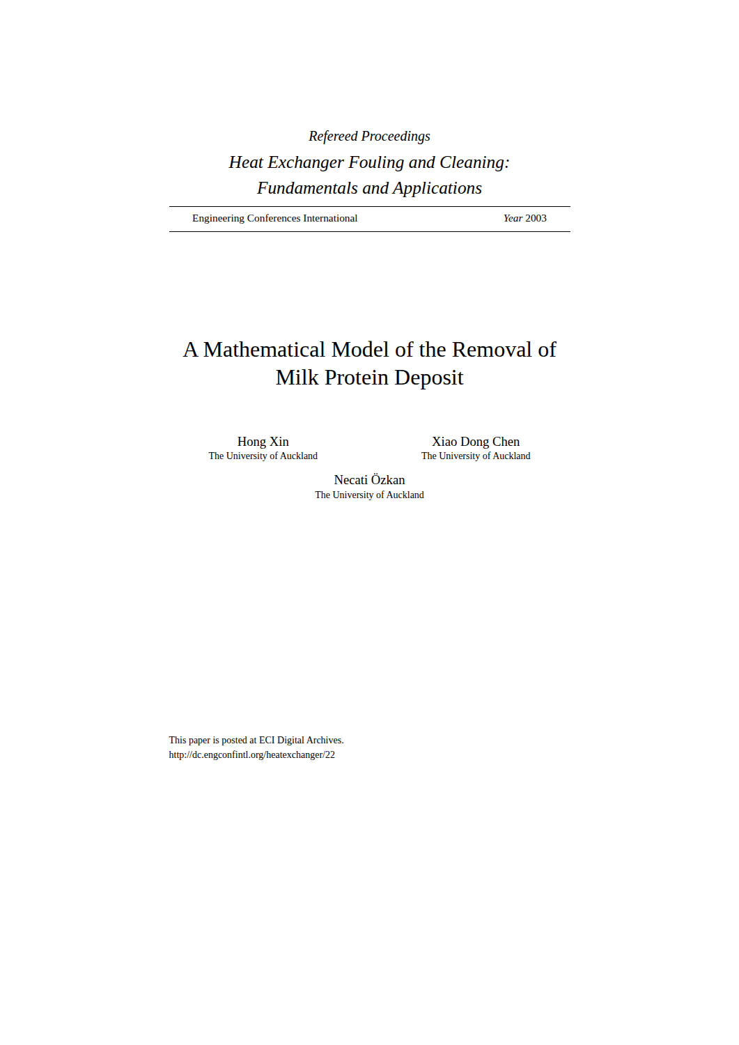Refereed Proceedings
Heat Exchanger Fouling and Cleaning:
Fundamentals and Applications
Engineering Conferences International Year 2003
A Mathematical Model of the Removal of
Milk Protein Deposit
Hong Xin
The University of Auckland
Xiao Dong Chen
The University of Auckland
Necati Özkan
The University of Auckland
This paper is posted at ECI Digital Archives.
http://dc.engconfintl.org/heatexchanger/22